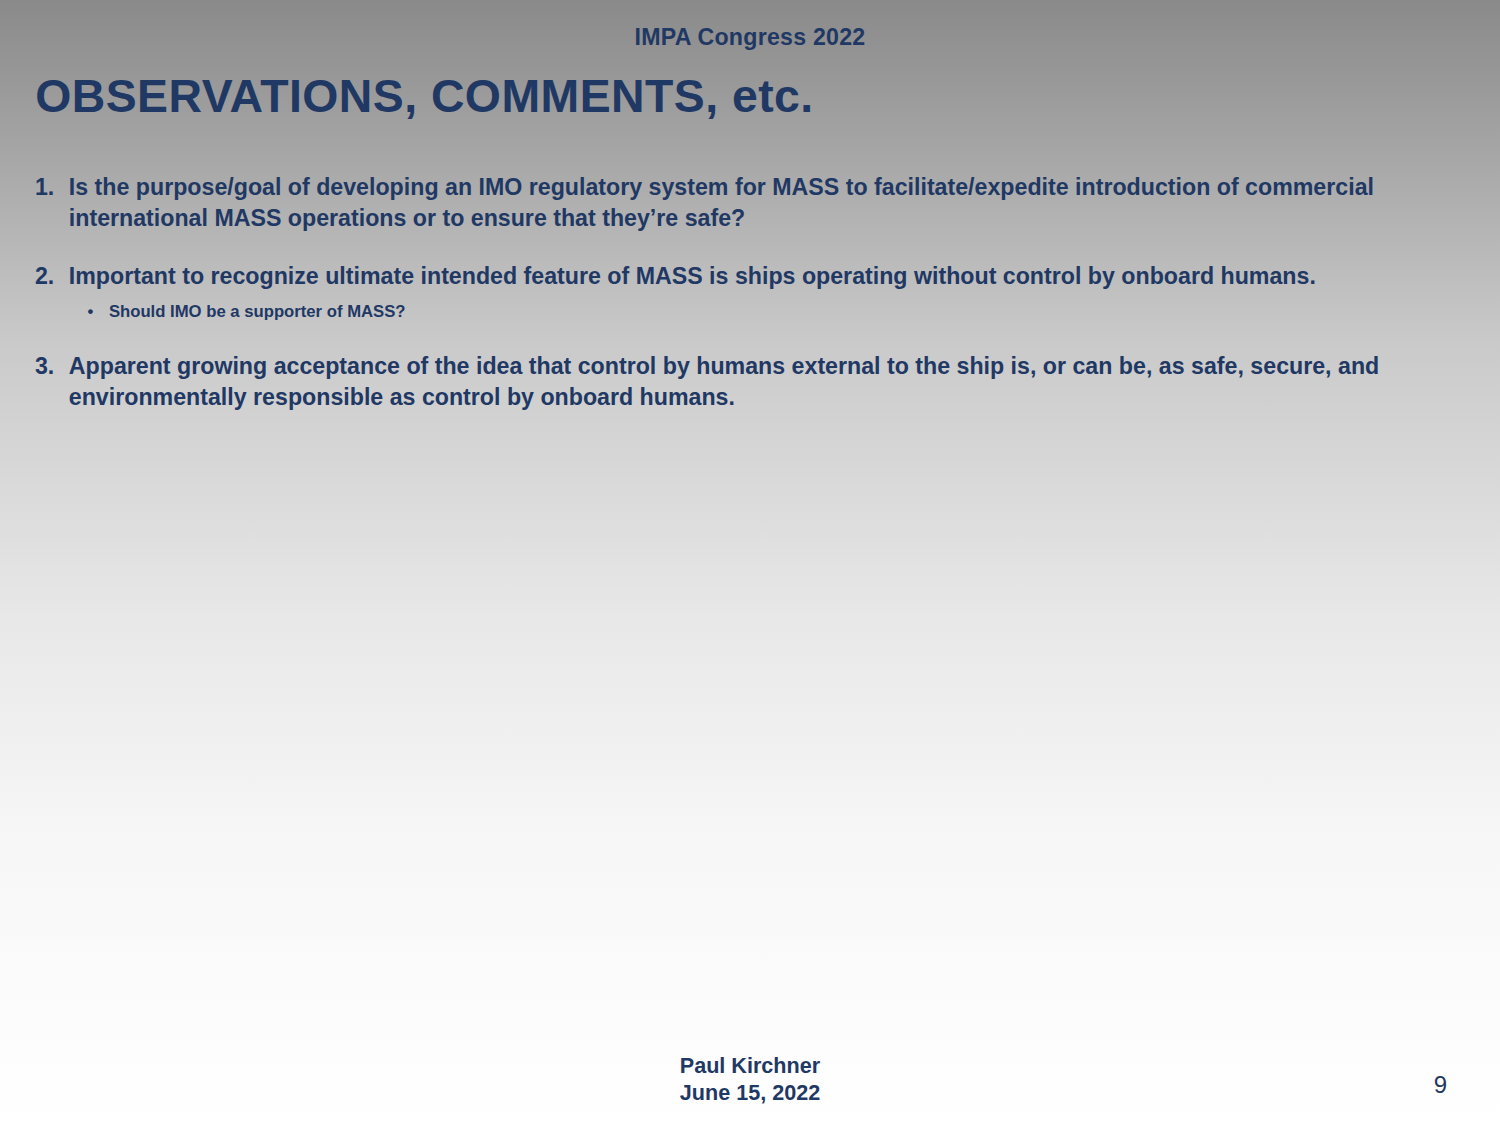IMPA Congress 2022
OBSERVATIONS, COMMENTS, etc.
Is the purpose/goal of developing an IMO regulatory system for MASS to facilitate/expedite introduction of commercial international MASS operations or to ensure that they’re safe?
Important to recognize ultimate intended feature of MASS is ships operating without control by onboard humans.
Should IMO be a supporter of MASS?
Apparent growing acceptance of the idea that control by humans external to the ship is, or can be, as safe, secure, and environmentally responsible as control by onboard humans.
Paul Kirchner
June 15, 2022
9